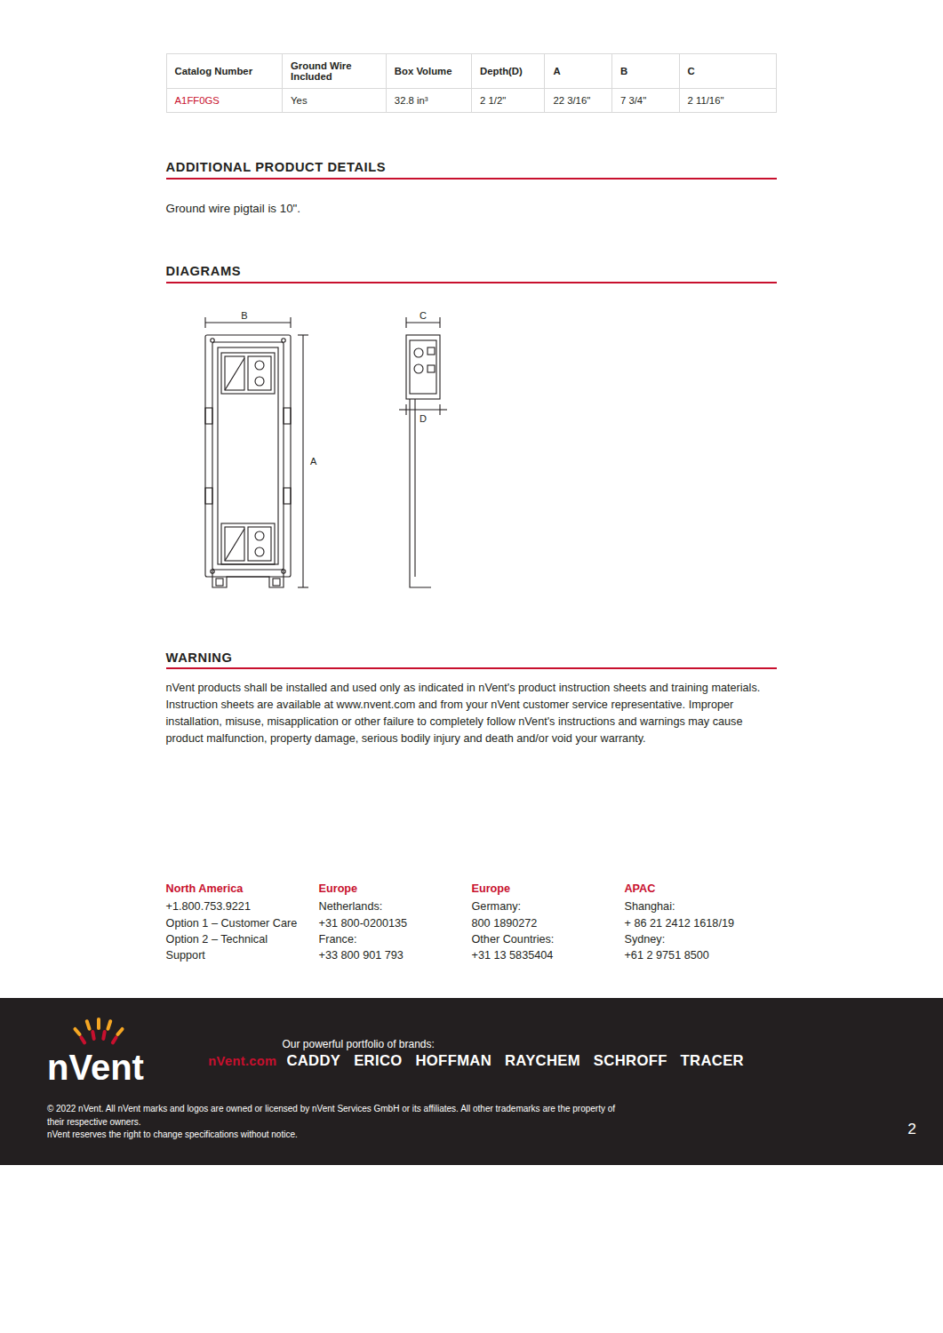| Catalog Number | Ground Wire Included | Box Volume | Depth(D) | A | B | C |
| --- | --- | --- | --- | --- | --- | --- |
| A1FF0GS | Yes | 32.8 in³ | 2 1/2" | 22 3/16" | 7 3/4" | 2 11/16" |
ADDITIONAL PRODUCT DETAILS
Ground wire pigtail is 10".
DIAGRAMS
B A C D
WARNING
nVent products shall be installed and used only as indicated in nVent's product instruction sheets and training materials. Instruction sheets are available at www.nvent.com and from your nVent customer service representative. Improper installation, misuse, misapplication or other failure to completely follow nVent's instructions and warnings may cause product malfunction, property damage, serious bodily injury and death and/or void your warranty.
North America
+1.800.753.9221
Option 1 – Customer Care
Option 2 – Technical Support
Europe
Netherlands:
+31 800-0200135
France:
+33 800 901 793
Europe
Germany:
800 1890272
Other Countries:
+31 13 5835404
APAC
Shanghai:
+ 86 21 2412 1618/19
Sydney:
+61 2 9751 8500
nVent
Our powerful portfolio of brands:
nVent.com CADDY ERICO HOFFMAN RAYCHEM SCHROFF TRACER
© 2022 nVent. All nVent marks and logos are owned or licensed by nVent Services GmbH or its affiliates. All other trademarks are the property of
their respective owners.
nVent reserves the right to change specifications without notice.
2